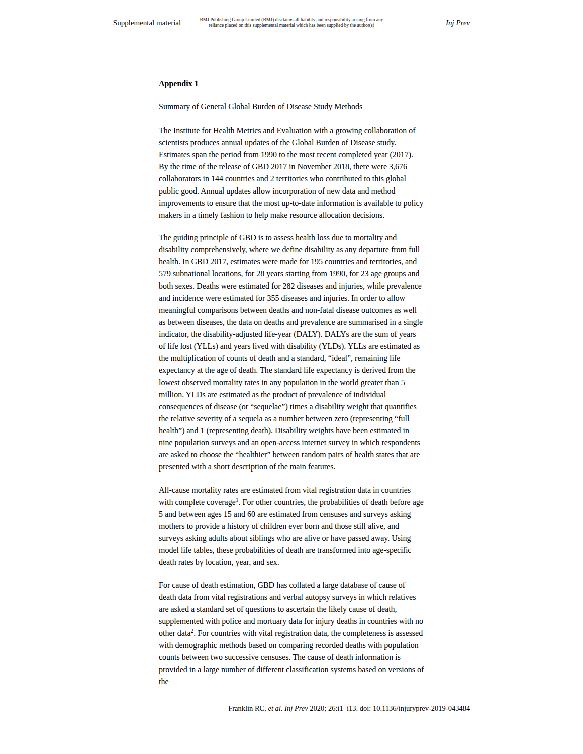Supplemental material
BMJ Publishing Group Limited (BMJ) disclaims all liability and responsibility arising from any reliance placed on this supplemental material which has been supplied by the author(s)
Inj Prev
Appendix 1
Summary of General Global Burden of Disease Study Methods
The Institute for Health Metrics and Evaluation with a growing collaboration of scientists produces annual updates of the Global Burden of Disease study. Estimates span the period from 1990 to the most recent completed year (2017). By the time of the release of GBD 2017 in November 2018, there were 3,676 collaborators in 144 countries and 2 territories who contributed to this global public good. Annual updates allow incorporation of new data and method improvements to ensure that the most up-to-date information is available to policy makers in a timely fashion to help make resource allocation decisions.
The guiding principle of GBD is to assess health loss due to mortality and disability comprehensively, where we define disability as any departure from full health. In GBD 2017, estimates were made for 195 countries and territories, and 579 subnational locations, for 28 years starting from 1990, for 23 age groups and both sexes. Deaths were estimated for 282 diseases and injuries, while prevalence and incidence were estimated for 355 diseases and injuries. In order to allow meaningful comparisons between deaths and non-fatal disease outcomes as well as between diseases, the data on deaths and prevalence are summarised in a single indicator, the disability-adjusted life-year (DALY). DALYs are the sum of years of life lost (YLLs) and years lived with disability (YLDs). YLLs are estimated as the multiplication of counts of death and a standard, “ideal”, remaining life expectancy at the age of death. The standard life expectancy is derived from the lowest observed mortality rates in any population in the world greater than 5 million. YLDs are estimated as the product of prevalence of individual consequences of disease (or “sequelae”) times a disability weight that quantifies the relative severity of a sequela as a number between zero (representing “full health”) and 1 (representing death). Disability weights have been estimated in nine population surveys and an open-access internet survey in which respondents are asked to choose the “healthier” between random pairs of health states that are presented with a short description of the main features.
All-cause mortality rates are estimated from vital registration data in countries with complete coverage1. For other countries, the probabilities of death before age 5 and between ages 15 and 60 are estimated from censuses and surveys asking mothers to provide a history of children ever born and those still alive, and surveys asking adults about siblings who are alive or have passed away. Using model life tables, these probabilities of death are transformed into age-specific death rates by location, year, and sex.
For cause of death estimation, GBD has collated a large database of cause of death data from vital registrations and verbal autopsy surveys in which relatives are asked a standard set of questions to ascertain the likely cause of death, supplemented with police and mortuary data for injury deaths in countries with no other data2. For countries with vital registration data, the completeness is assessed with demographic methods based on comparing recorded deaths with population counts between two successive censuses. The cause of death information is provided in a large number of different classification systems based on versions of the
Franklin RC, et al. Inj Prev 2020; 26:i1–i13. doi: 10.1136/injuryprev-2019-043484